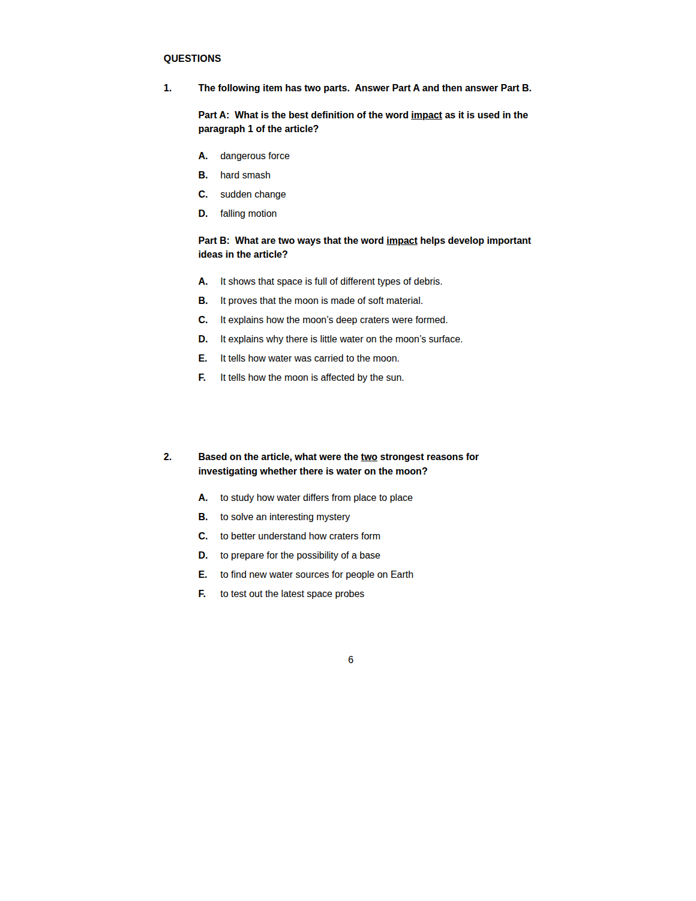QUESTIONS
1.
The following item has two parts. Answer Part A and then answer Part B.
Part A: What is the best definition of the word impact as it is used in the paragraph 1 of the article?
A. dangerous force
B. hard smash
C. sudden change
D. falling motion
Part B: What are two ways that the word impact helps develop important ideas in the article?
A. It shows that space is full of different types of debris.
B. It proves that the moon is made of soft material.
C. It explains how the moon’s deep craters were formed.
D. It explains why there is little water on the moon’s surface.
E. It tells how water was carried to the moon.
F. It tells how the moon is affected by the sun.
2.
Based on the article, what were the two strongest reasons for investigating whether there is water on the moon?
A. to study how water differs from place to place
B. to solve an interesting mystery
C. to better understand how craters form
D. to prepare for the possibility of a base
E. to find new water sources for people on Earth
F. to test out the latest space probes
6